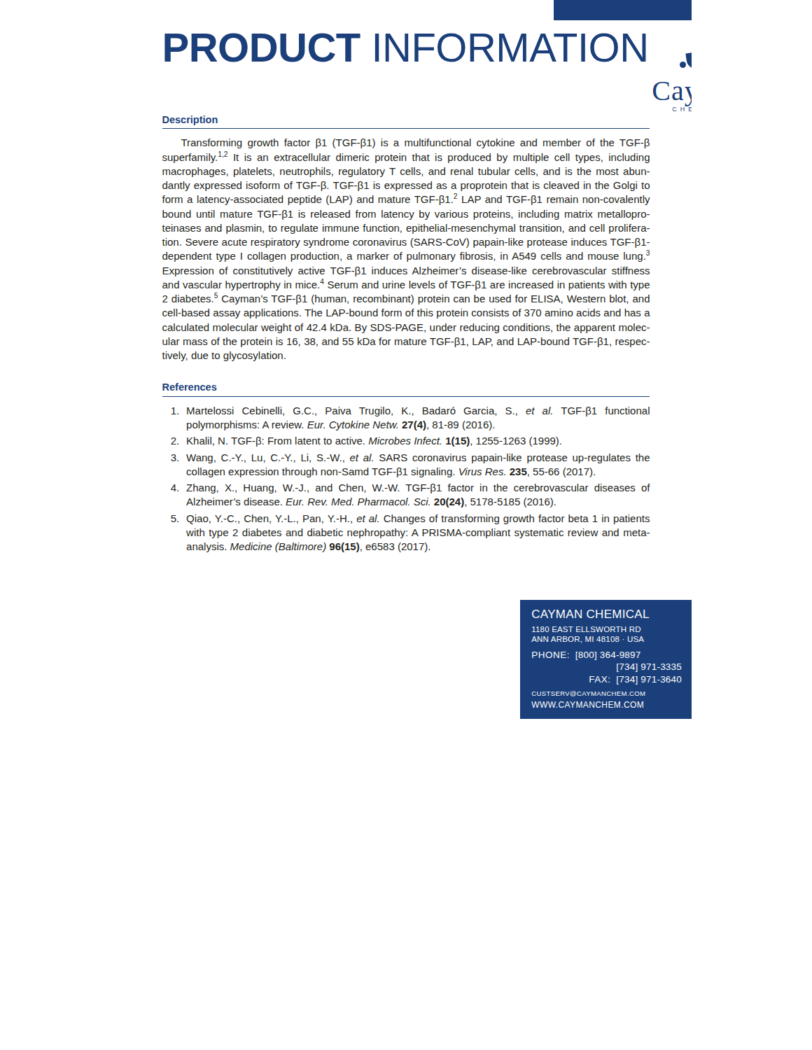PRODUCT INFORMATION
Cayman
CHEMICAL
Description
Transforming growth factor β1 (TGF-β1) is a multifunctional cytokine and member of the TGF-β superfamily.1,2 It is an extracellular dimeric protein that is produced by multiple cell types, including macrophages, platelets, neutrophils, regulatory T cells, and renal tubular cells, and is the most abundantly expressed isoform of TGF-β. TGF-β1 is expressed as a proprotein that is cleaved in the Golgi to form a latency-associated peptide (LAP) and mature TGF-β1.2 LAP and TGF-β1 remain non-covalently bound until mature TGF-β1 is released from latency by various proteins, including matrix metalloproteinases and plasmin, to regulate immune function, epithelial-mesenchymal transition, and cell proliferation. Severe acute respiratory syndrome coronavirus (SARS-CoV) papain-like protease induces TGF-β1-dependent type I collagen production, a marker of pulmonary fibrosis, in A549 cells and mouse lung.3 Expression of constitutively active TGF-β1 induces Alzheimer’s disease-like cerebrovascular stiffness and vascular hypertrophy in mice.4 Serum and urine levels of TGF-β1 are increased in patients with type 2 diabetes.5 Cayman’s TGF-β1 (human, recombinant) protein can be used for ELISA, Western blot, and cell-based assay applications. The LAP-bound form of this protein consists of 370 amino acids and has a calculated molecular weight of 42.4 kDa. By SDS-PAGE, under reducing conditions, the apparent molecular mass of the protein is 16, 38, and 55 kDa for mature TGF-β1, LAP, and LAP-bound TGF-β1, respectively, due to glycosylation.
References
Martelossi Cebinelli, G.C., Paiva Trugilo, K., Badaró Garcia, S., et al. TGF-β1 functional polymorphisms: A review. Eur. Cytokine Netw. 27(4), 81-89 (2016).
Khalil, N. TGF-β: From latent to active. Microbes Infect. 1(15), 1255-1263 (1999).
Wang, C.-Y., Lu, C.-Y., Li, S.-W., et al. SARS coronavirus papain-like protease up-regulates the collagen expression through non-Samd TGF-β1 signaling. Virus Res. 235, 55-66 (2017).
Zhang, X., Huang, W.-J., and Chen, W.-W. TGF-β1 factor in the cerebrovascular diseases of Alzheimer’s disease. Eur. Rev. Med. Pharmacol. Sci. 20(24), 5178-5185 (2016).
Qiao, Y.-C., Chen, Y.-L., Pan, Y.-H., et al. Changes of transforming growth factor beta 1 in patients with type 2 diabetes and diabetic nephropathy: A PRISMA-compliant systematic review and meta-analysis. Medicine (Baltimore) 96(15), e6583 (2017).
CAYMAN CHEMICAL
1180 EAST ELLSWORTH RD
ANN ARBOR, MI 48108 · USA
PHONE: [800] 364-9897
[734] 971-3335
FAX: [734] 971-3640
CUSTSERV@CAYMANCHEM.COM
WWW.CAYMANCHEM.COM